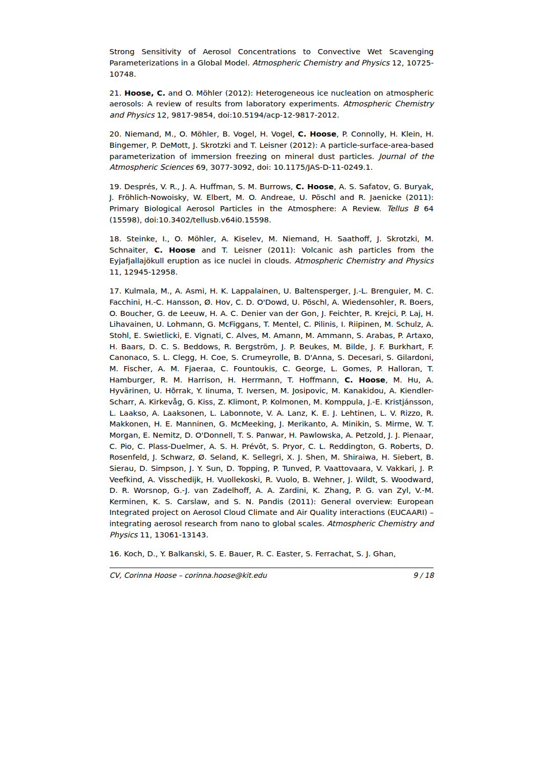Strong Sensitivity of Aerosol Concentrations to Convective Wet Scavenging Parameterizations in a Global Model. Atmospheric Chemistry and Physics 12, 10725-10748.
21. Hoose, C. and O. Möhler (2012): Heterogeneous ice nucleation on atmospheric aerosols: A review of results from laboratory experiments. Atmospheric Chemistry and Physics 12, 9817-9854, doi:10.5194/acp-12-9817-2012.
20. Niemand, M., O. Möhler, B. Vogel, H. Vogel, C. Hoose, P. Connolly, H. Klein, H. Bingemer, P. DeMott, J. Skrotzki and T. Leisner (2012): A particle-surface-area-based parameterization of immersion freezing on mineral dust particles. Journal of the Atmospheric Sciences 69, 3077-3092, doi: 10.1175/JAS-D-11-0249.1.
19. Després, V. R., J. A. Huffman, S. M. Burrows, C. Hoose, A. S. Safatov, G. Buryak, J. Fröhlich-Nowoisky, W. Elbert, M. O. Andreae, U. Pöschl and R. Jaenicke (2011): Primary Biological Aerosol Particles in the Atmosphere: A Review. Tellus B 64 (15598), doi:10.3402/tellusb.v64i0.15598.
18. Steinke, I., O. Möhler, A. Kiselev, M. Niemand, H. Saathoff, J. Skrotzki, M. Schnaiter, C. Hoose and T. Leisner (2011): Volcanic ash particles from the Eyjafjallajökull eruption as ice nuclei in clouds. Atmospheric Chemistry and Physics 11, 12945-12958.
17. Kulmala, M., A. Asmi, H. K. Lappalainen, U. Baltensperger, J.-L. Brenguier, M. C. Facchini, H.-C. Hansson, Ø. Hov, C. D. O'Dowd, U. Pöschl, A. Wiedensohler, R. Boers, O. Boucher, G. de Leeuw, H. A. C. Denier van der Gon, J. Feichter, R. Krejci, P. Laj, H. Lihavainen, U. Lohmann, G. McFiggans, T. Mentel, C. Pilinis, I. Riipinen, M. Schulz, A. Stohl, E. Swietlicki, E. Vignati, C. Alves, M. Amann, M. Ammann, S. Arabas, P. Artaxo, H. Baars, D. C. S. Beddows, R. Bergström, J. P. Beukes, M. Bilde, J. F. Burkhart, F. Canonaco, S. L. Clegg, H. Coe, S. Crumeyrolle, B. D'Anna, S. Decesari, S. Gilardoni, M. Fischer, A. M. Fjaeraa, C. Fountoukis, C. George, L. Gomes, P. Halloran, T. Hamburger, R. M. Harrison, H. Herrmann, T. Hoffmann, C. Hoose, M. Hu, A. Hyvärinen, U. Hõrrak, Y. Iinuma, T. Iversen, M. Josipovic, M. Kanakidou, A. Kiendler-Scharr, A. Kirkevåg, G. Kiss, Z. Klimont, P. Kolmonen, M. Komppula, J.-E. Kristjánsson, L. Laakso, A. Laaksonen, L. Labonnote, V. A. Lanz, K. E. J. Lehtinen, L. V. Rizzo, R. Makkonen, H. E. Manninen, G. McMeeking, J. Merikanto, A. Minikin, S. Mirme, W. T. Morgan, E. Nemitz, D. O'Donnell, T. S. Panwar, H. Pawlowska, A. Petzold, J. J. Pienaar, C. Pio, C. Plass-Duelmer, A. S. H. Prévôt, S. Pryor, C. L. Reddington, G. Roberts, D. Rosenfeld, J. Schwarz, Ø. Seland, K. Sellegri, X. J. Shen, M. Shiraiwa, H. Siebert, B. Sierau, D. Simpson, J. Y. Sun, D. Topping, P. Tunved, P. Vaattovaara, V. Vakkari, J. P. Veefkind, A. Visschedijk, H. Vuollekoski, R. Vuolo, B. Wehner, J. Wildt, S. Woodward, D. R. Worsnop, G.-J. van Zadelhoff, A. A. Zardini, K. Zhang, P. G. van Zyl, V.-M. Kerminen, K. S. Carslaw, and S. N. Pandis (2011): General overview: European Integrated project on Aerosol Cloud Climate and Air Quality interactions (EUCAARI) – integrating aerosol research from nano to global scales. Atmospheric Chemistry and Physics 11, 13061-13143.
16. Koch, D., Y. Balkanski, S. E. Bauer, R. C. Easter, S. Ferrachat, S. J. Ghan,
CV, Corinna Hoose – corinna.hoose@kit.edu 9 / 18